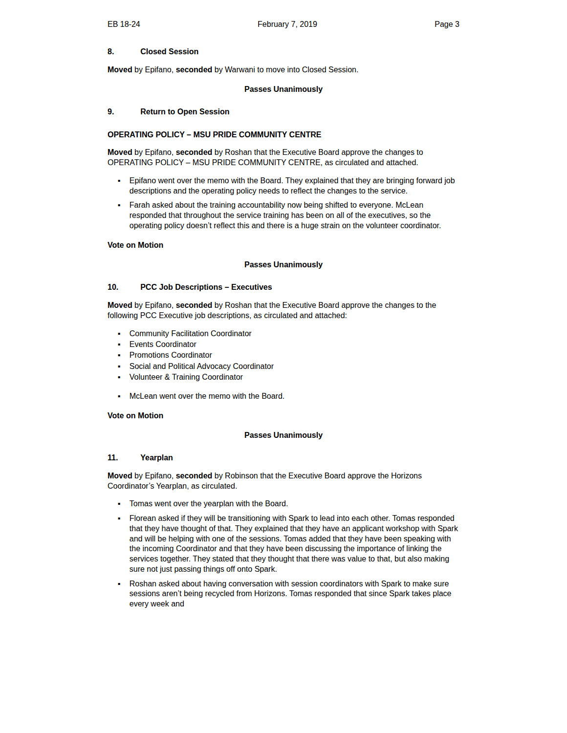EB 18-24 February 7, 2019 Page 3
8. Closed Session
Moved by Epifano, seconded by Warwani to move into Closed Session.
Passes Unanimously
9. Return to Open Session
OPERATING POLICY – MSU PRIDE COMMUNITY CENTRE
Moved by Epifano, seconded by Roshan that the Executive Board approve the changes to OPERATING POLICY – MSU PRIDE COMMUNITY CENTRE, as circulated and attached.
Epifano went over the memo with the Board. They explained that they are bringing forward job descriptions and the operating policy needs to reflect the changes to the service.
Farah asked about the training accountability now being shifted to everyone. McLean responded that throughout the service training has been on all of the executives, so the operating policy doesn’t reflect this and there is a huge strain on the volunteer coordinator.
Vote on Motion
Passes Unanimously
10. PCC Job Descriptions – Executives
Moved by Epifano, seconded by Roshan that the Executive Board approve the changes to the following PCC Executive job descriptions, as circulated and attached:
Community Facilitation Coordinator
Events Coordinator
Promotions Coordinator
Social and Political Advocacy Coordinator
Volunteer & Training Coordinator
McLean went over the memo with the Board.
Vote on Motion
Passes Unanimously
11. Yearplan
Moved by Epifano, seconded by Robinson that the Executive Board approve the Horizons Coordinator’s Yearplan, as circulated.
Tomas went over the yearplan with the Board.
Florean asked if they will be transitioning with Spark to lead into each other. Tomas responded that they have thought of that. They explained that they have an applicant workshop with Spark and will be helping with one of the sessions. Tomas added that they have been speaking with the incoming Coordinator and that they have been discussing the importance of linking the services together. They stated that they thought that there was value to that, but also making sure not just passing things off onto Spark.
Roshan asked about having conversation with session coordinators with Spark to make sure sessions aren’t being recycled from Horizons. Tomas responded that since Spark takes place every week and